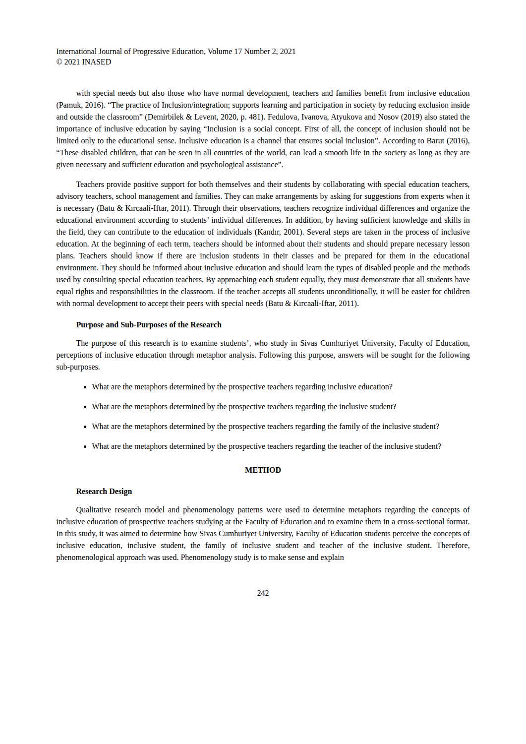International Journal of Progressive Education, Volume 17 Number 2, 2021
© 2021 INASED
with special needs but also those who have normal development, teachers and families benefit from inclusive education (Pamuk, 2016). “The practice of Inclusion/integration; supports learning and participation in society by reducing exclusion inside and outside the classroom” (Demirbilek & Levent, 2020, p. 481). Fedulova, Ivanova, Atyukova and Nosov (2019) also stated the importance of inclusive education by saying “Inclusion is a social concept. First of all, the concept of inclusion should not be limited only to the educational sense. Inclusive education is a channel that ensures social inclusion”. According to Barut (2016), “These disabled children, that can be seen in all countries of the world, can lead a smooth life in the society as long as they are given necessary and sufficient education and psychological assistance”.
Teachers provide positive support for both themselves and their students by collaborating with special education teachers, advisory teachers, school management and families. They can make arrangements by asking for suggestions from experts when it is necessary (Batu & Kırcaali-Iftar, 2011). Through their observations, teachers recognize individual differences and organize the educational environment according to students’ individual differences. In addition, by having sufficient knowledge and skills in the field, they can contribute to the education of individuals (Kandır, 2001). Several steps are taken in the process of inclusive education. At the beginning of each term, teachers should be informed about their students and should prepare necessary lesson plans. Teachers should know if there are inclusion students in their classes and be prepared for them in the educational environment. They should be informed about inclusive education and should learn the types of disabled people and the methods used by consulting special education teachers. By approaching each student equally, they must demonstrate that all students have equal rights and responsibilities in the classroom. If the teacher accepts all students unconditionally, it will be easier for children with normal development to accept their peers with special needs (Batu & Kırcaali-Iftar, 2011).
Purpose and Sub-Purposes of the Research
The purpose of this research is to examine students’, who study in Sivas Cumhuriyet University, Faculty of Education, perceptions of inclusive education through metaphor analysis. Following this purpose, answers will be sought for the following sub-purposes.
What are the metaphors determined by the prospective teachers regarding inclusive education?
What are the metaphors determined by the prospective teachers regarding the inclusive student?
What are the metaphors determined by the prospective teachers regarding the family of the inclusive student?
What are the metaphors determined by the prospective teachers regarding the teacher of the inclusive student?
METHOD
Research Design
Qualitative research model and phenomenology patterns were used to determine metaphors regarding the concepts of inclusive education of prospective teachers studying at the Faculty of Education and to examine them in a cross-sectional format. In this study, it was aimed to determine how Sivas Cumhuriyet University, Faculty of Education students perceive the concepts of inclusive education, inclusive student, the family of inclusive student and teacher of the inclusive student. Therefore, phenomenological approach was used. Phenomenology study is to make sense and explain
242